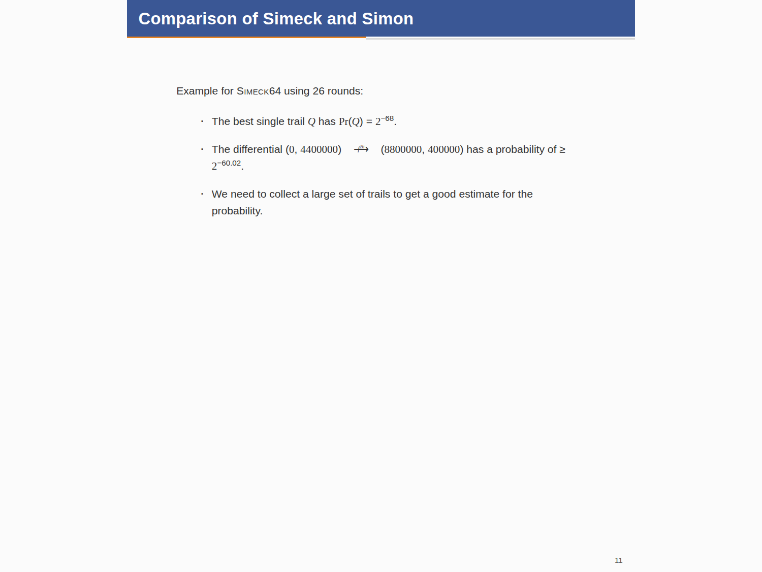Comparison of Simeck and Simon
Example for Simeck64 using 26 rounds:
The best single trail Q has Pr(Q) = 2−68.
The differential (0, 4400000) f26⟶ (8800000, 400000) has a probability of ≥ 2−60.02.
We need to collect a large set of trails to get a good estimate for the probability.
11